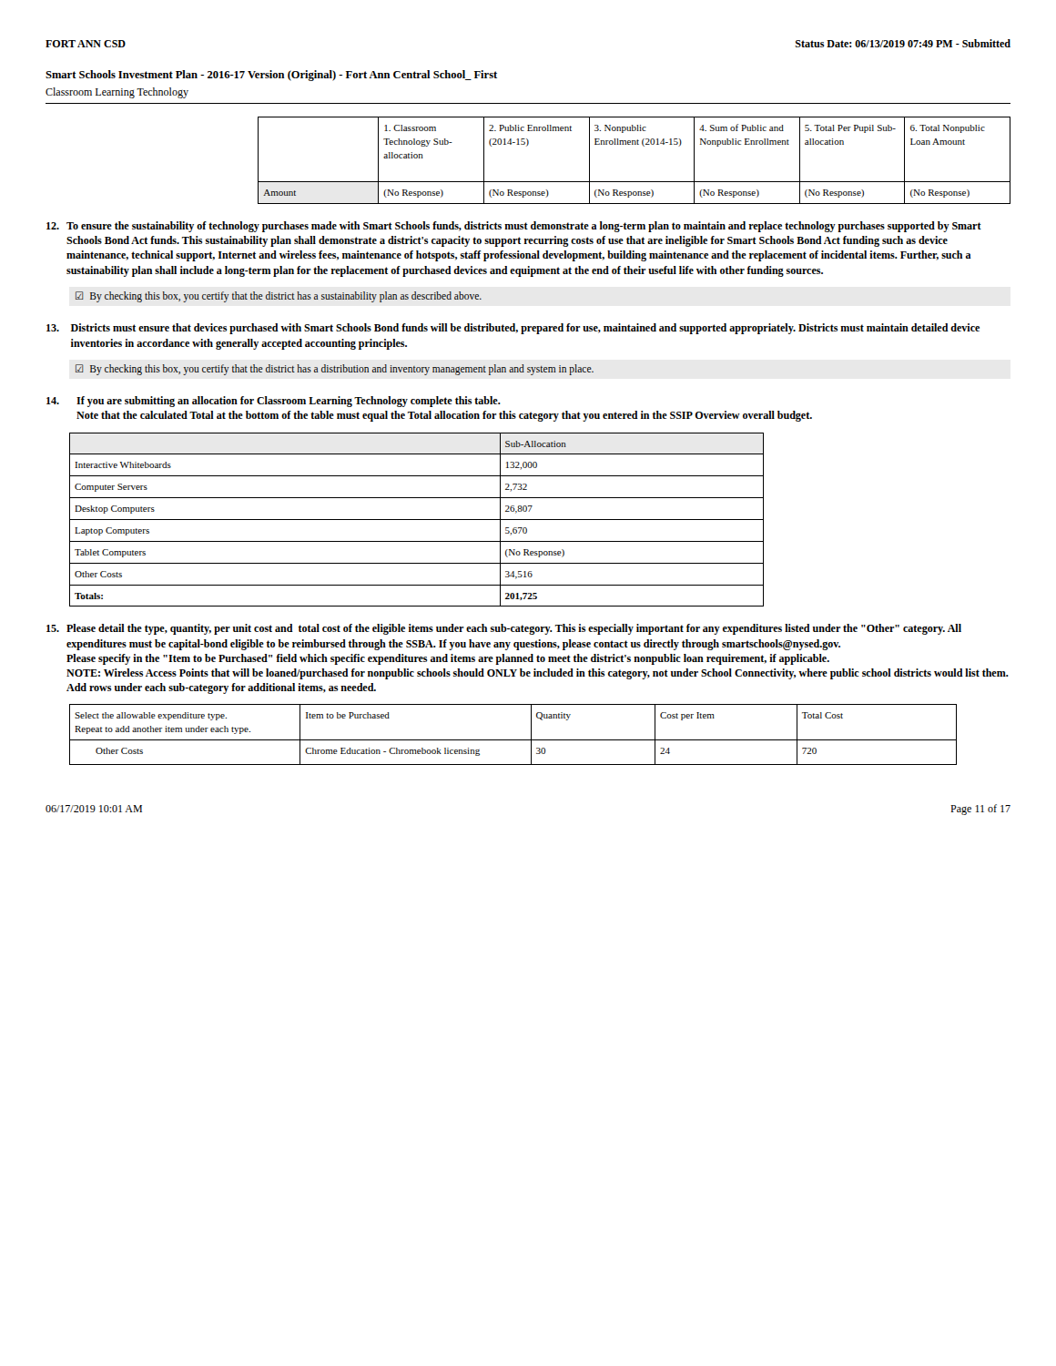FORT ANN CSD
Status Date: 06/13/2019 07:49 PM - Submitted
Smart Schools Investment Plan - 2016-17 Version (Original) - Fort Ann Central School_ First
Classroom Learning Technology
| | 1. Classroom Technology Sub-allocation | 2. Public Enrollment (2014-15) | 3. Nonpublic Enrollment (2014-15) | 4. Sum of Public and Nonpublic Enrollment | 5. Total Per Pupil Sub-allocation | 6. Total Nonpublic Loan Amount |
| --- | --- | --- | --- | --- | --- | --- |
| Amount | (No Response) | (No Response) | (No Response) | (No Response) | (No Response) | (No Response) |
12.
To ensure the sustainability of technology purchases made with Smart Schools funds, districts must demonstrate a long-term plan to maintain and replace technology purchases supported by Smart Schools Bond Act funds. This sustainability plan shall demonstrate a district's capacity to support recurring costs of use that are ineligible for Smart Schools Bond Act funding such as device maintenance, technical support, Internet and wireless fees, maintenance of hotspots, staff professional development, building maintenance and the replacement of incidental items. Further, such a sustainability plan shall include a long-term plan for the replacement of purchased devices and equipment at the end of their useful life with other funding sources.
☑By checking this box, you certify that the district has a sustainability plan as described above.
13.
Districts must ensure that devices purchased with Smart Schools Bond funds will be distributed, prepared for use, maintained and supported appropriately. Districts must maintain detailed device inventories in accordance with generally accepted accounting principles.
☑By checking this box, you certify that the district has a distribution and inventory management plan and system in place.
14.
If you are submitting an allocation for Classroom Learning Technology complete this table.
Note that the calculated Total at the bottom of the table must equal the Total allocation for this category that you entered in the SSIP Overview overall budget.
| | Sub-Allocation |
| Interactive Whiteboards | 132,000 |
| Computer Servers | 2,732 |
| Desktop Computers | 26,807 |
| Laptop Computers | 5,670 |
| Tablet Computers | (No Response) |
| Other Costs | 34,516 |
| Totals: | 201,725 |
15.
Please detail the type, quantity, per unit cost and total cost of the eligible items under each sub-category. This is especially important for any expenditures listed under the "Other" category. All expenditures must be capital-bond eligible to be reimbursed through the SSBA. If you have any questions, please contact us directly through smartschools@nysed.gov.
Please specify in the "Item to be Purchased" field which specific expenditures and items are planned to meet the district's nonpublic loan requirement, if applicable.
NOTE: Wireless Access Points that will be loaned/purchased for nonpublic schools should ONLY be included in this category, not under School Connectivity, where public school districts would list them.
Add rows under each sub-category for additional items, as needed.
| Select the allowable expenditure type. Repeat to add another item under each type. | Item to be Purchased | Quantity | Cost per Item | Total Cost |
| --- | --- | --- | --- | --- |
| Other Costs | Chrome Education - Chromebook licensing | 30 | 24 | 720 |
06/17/2019 10:01 AM
Page 11 of 17